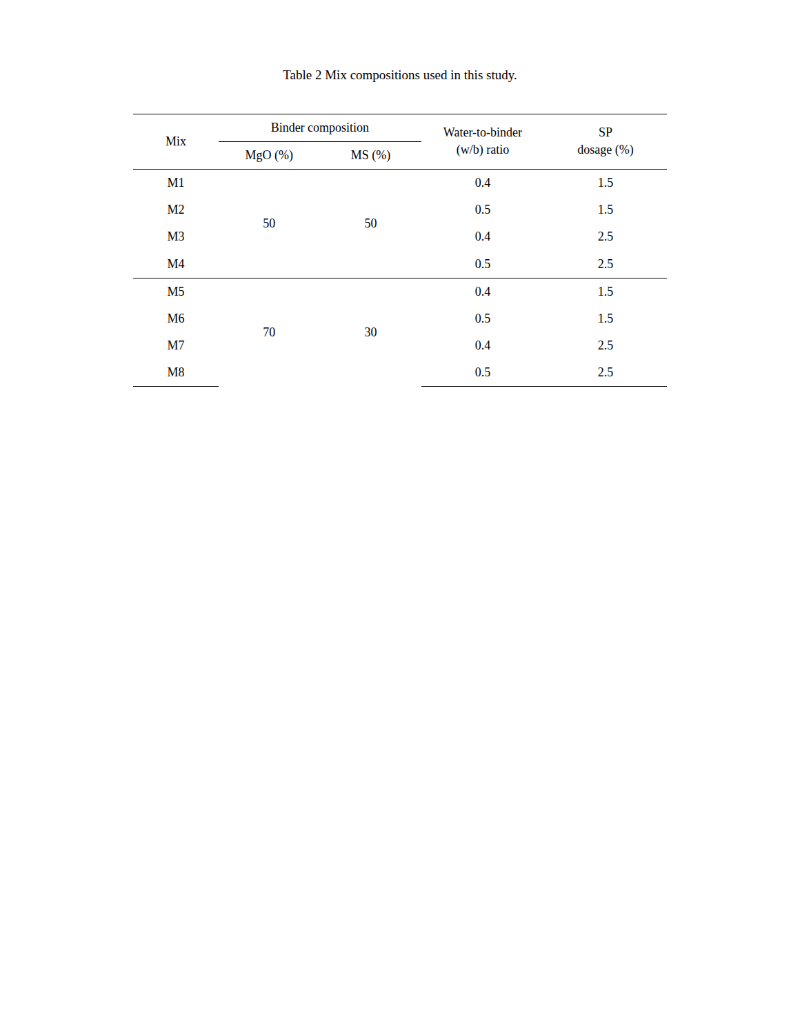Table 2 Mix compositions used in this study.
| Mix | Binder composition | Water-to-binder (w/b) ratio | SP dosage (%) |
| --- | --- | --- | --- |
| MgO (%) | MS (%) |
| M1 | 50 | 50 | 0.4 | 1.5 |
| M2 | 0.5 | 1.5 |
| M3 | 0.4 | 2.5 |
| M4 | 0.5 | 2.5 |
| M5 | 70 | 30 | 0.4 | 1.5 |
| M6 | 0.5 | 1.5 |
| M7 | 0.4 | 2.5 |
| M8 | 0.5 | 2.5 |